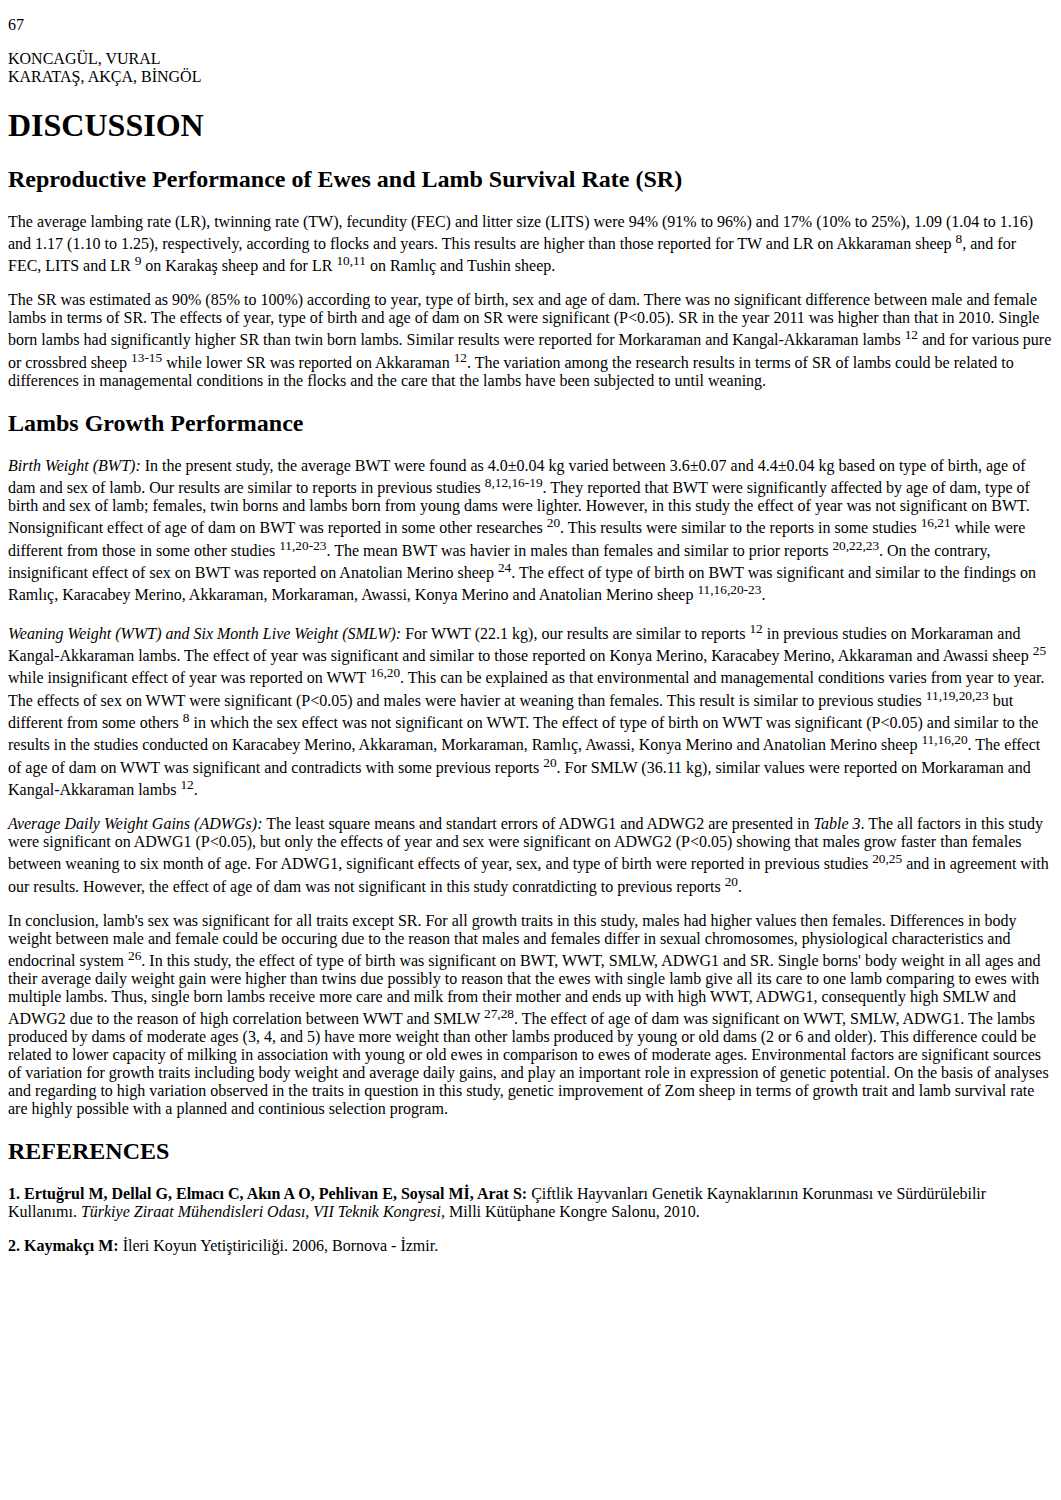67
KONCAGÜL, VURAL
KARATAŞ, AKÇA, BİNGÖL
DISCUSSION
Reproductive Performance of Ewes and Lamb Survival Rate (SR)
The average lambing rate (LR), twinning rate (TW), fecundity (FEC) and litter size (LITS) were 94% (91% to 96%) and 17% (10% to 25%), 1.09 (1.04 to 1.16) and 1.17 (1.10 to 1.25), respectively, according to flocks and years. This results are higher than those reported for TW and LR on Akkaraman sheep 8, and for FEC, LITS and LR 9 on Karakaş sheep and for LR 10,11 on Ramlıç and Tushin sheep.
The SR was estimated as 90% (85% to 100%) according to year, type of birth, sex and age of dam. There was no significant difference between male and female lambs in terms of SR. The effects of year, type of birth and age of dam on SR were significant (P<0.05). SR in the year 2011 was higher than that in 2010. Single born lambs had significantly higher SR than twin born lambs. Similar results were reported for Morkaraman and Kangal-Akkaraman lambs 12 and for various pure or crossbred sheep 13-15 while lower SR was reported on Akkaraman 12. The variation among the research results in terms of SR of lambs could be related to differences in managemental conditions in the flocks and the care that the lambs have been subjected to until weaning.
Lambs Growth Performance
Birth Weight (BWT): In the present study, the average BWT were found as 4.0±0.04 kg varied between 3.6±0.07 and 4.4±0.04 kg based on type of birth, age of dam and sex of lamb. Our results are similar to reports in previous studies 8,12,16-19. They reported that BWT were significantly affected by age of dam, type of birth and sex of lamb; females, twin borns and lambs born from young dams were lighter. However, in this study the effect of year was not significant on BWT. Nonsignificant effect of age of dam on BWT was reported in some other researches 20. This results were similar to the reports in some studies 16,21 while were different from those in some other studies 11,20-23. The mean BWT was havier in males than females and similar to prior reports 20,22,23. On the contrary, insignificant effect of sex on BWT was reported on Anatolian Merino sheep 24. The effect of type of birth on BWT was significant and similar to the findings on Ramlıç, Karacabey Merino, Akkaraman, Morkaraman, Awassi, Konya Merino and Anatolian Merino sheep 11,16,20-23.
Weaning Weight (WWT) and Six Month Live Weight (SMLW): For WWT (22.1 kg), our results are similar to reports 12 in previous studies on Morkaraman and Kangal-Akkaraman lambs. The effect of year was significant and similar to those reported on Konya Merino, Karacabey Merino, Akkaraman and Awassi sheep 25 while insignificant effect of year was reported on WWT 16,20. This can be explained as that environmental and managemental conditions varies from year to year. The effects of sex on WWT were significant (P<0.05) and males were havier at weaning than females. This result is similar to previous studies 11,19,20,23 but different from some others 8 in which the sex effect was not significant on WWT. The effect of type of birth on WWT was significant (P<0.05) and similar to the results in the studies conducted on Karacabey Merino, Akkaraman, Morkaraman, Ramlıç, Awassi, Konya Merino and Anatolian Merino sheep 11,16,20. The effect of age of dam on WWT was significant and contradicts with some previous reports 20. For SMLW (36.11 kg), similar values were reported on Morkaraman and Kangal-Akkaraman lambs 12.
Average Daily Weight Gains (ADWGs): The least square means and standart errors of ADWG1 and ADWG2 are presented in Table 3. The all factors in this study were significant on ADWG1 (P<0.05), but only the effects of year and sex were significant on ADWG2 (P<0.05) showing that males grow faster than females between weaning to six month of age. For ADWG1, significant effects of year, sex, and type of birth were reported in previous studies 20,25 and in agreement with our results. However, the effect of age of dam was not significant in this study conratdicting to previous reports 20.
In conclusion, lamb's sex was significant for all traits except SR. For all growth traits in this study, males had higher values then females. Differences in body weight between male and female could be occuring due to the reason that males and females differ in sexual chromosomes, physiological characteristics and endocrinal system 26. In this study, the effect of type of birth was significant on BWT, WWT, SMLW, ADWG1 and SR. Single borns' body weight in all ages and their average daily weight gain were higher than twins due possibly to reason that the ewes with single lamb give all its care to one lamb comparing to ewes with multiple lambs. Thus, single born lambs receive more care and milk from their mother and ends up with high WWT, ADWG1, consequently high SMLW and ADWG2 due to the reason of high correlation between WWT and SMLW 27,28. The effect of age of dam was significant on WWT, SMLW, ADWG1. The lambs produced by dams of moderate ages (3, 4, and 5) have more weight than other lambs produced by young or old dams (2 or 6 and older). This difference could be related to lower capacity of milking in association with young or old ewes in comparison to ewes of moderate ages. Environmental factors are significant sources of variation for growth traits including body weight and average daily gains, and play an important role in expression of genetic potential. On the basis of analyses and regarding to high variation observed in the traits in question in this study, genetic improvement of Zom sheep in terms of growth trait and lamb survival rate are highly possible with a planned and continious selection program.
REFERENCES
1. Ertuğrul M, Dellal G, Elmacı C, Akın A O, Pehlivan E, Soysal Mİ, Arat S: Çiftlik Hayvanları Genetik Kaynaklarının Korunması ve Sürdürülebilir Kullanımı. Türkiye Ziraat Mühendisleri Odası, VII Teknik Kongresi, Milli Kütüphane Kongre Salonu, 2010.
2. Kaymakçı M: İleri Koyun Yetiştiriciliği. 2006, Bornova - İzmir.